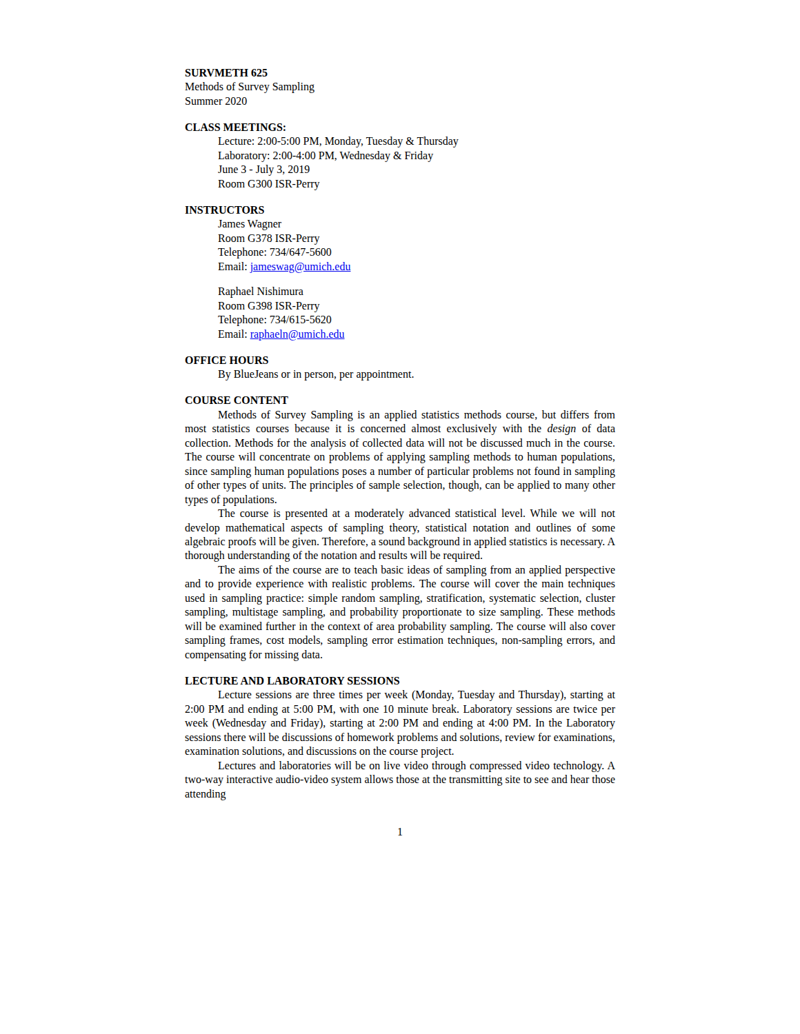SURVMETH 625
Methods of Survey Sampling
Summer 2020
CLASS MEETINGS:
Lecture: 2:00-5:00 PM, Monday, Tuesday & Thursday
Laboratory: 2:00-4:00 PM, Wednesday & Friday
June 3 - July 3, 2019
Room G300 ISR-Perry
INSTRUCTORS
James Wagner
Room G378 ISR-Perry
Telephone: 734/647-5600
Email: jameswag@umich.edu
Raphael Nishimura
Room G398 ISR-Perry
Telephone: 734/615-5620
Email: raphaeln@umich.edu
OFFICE HOURS
By BlueJeans or in person, per appointment.
COURSE CONTENT
Methods of Survey Sampling is an applied statistics methods course, but differs from most statistics courses because it is concerned almost exclusively with the design of data collection. Methods for the analysis of collected data will not be discussed much in the course. The course will concentrate on problems of applying sampling methods to human populations, since sampling human populations poses a number of particular problems not found in sampling of other types of units. The principles of sample selection, though, can be applied to many other types of populations.
The course is presented at a moderately advanced statistical level. While we will not develop mathematical aspects of sampling theory, statistical notation and outlines of some algebraic proofs will be given. Therefore, a sound background in applied statistics is necessary. A thorough understanding of the notation and results will be required.
The aims of the course are to teach basic ideas of sampling from an applied perspective and to provide experience with realistic problems. The course will cover the main techniques used in sampling practice: simple random sampling, stratification, systematic selection, cluster sampling, multistage sampling, and probability proportionate to size sampling. These methods will be examined further in the context of area probability sampling. The course will also cover sampling frames, cost models, sampling error estimation techniques, non-sampling errors, and compensating for missing data.
LECTURE AND LABORATORY SESSIONS
Lecture sessions are three times per week (Monday, Tuesday and Thursday), starting at 2:00 PM and ending at 5:00 PM, with one 10 minute break. Laboratory sessions are twice per week (Wednesday and Friday), starting at 2:00 PM and ending at 4:00 PM. In the Laboratory sessions there will be discussions of homework problems and solutions, review for examinations, examination solutions, and discussions on the course project.
Lectures and laboratories will be on live video through compressed video technology. A two-way interactive audio-video system allows those at the transmitting site to see and hear those attending
1